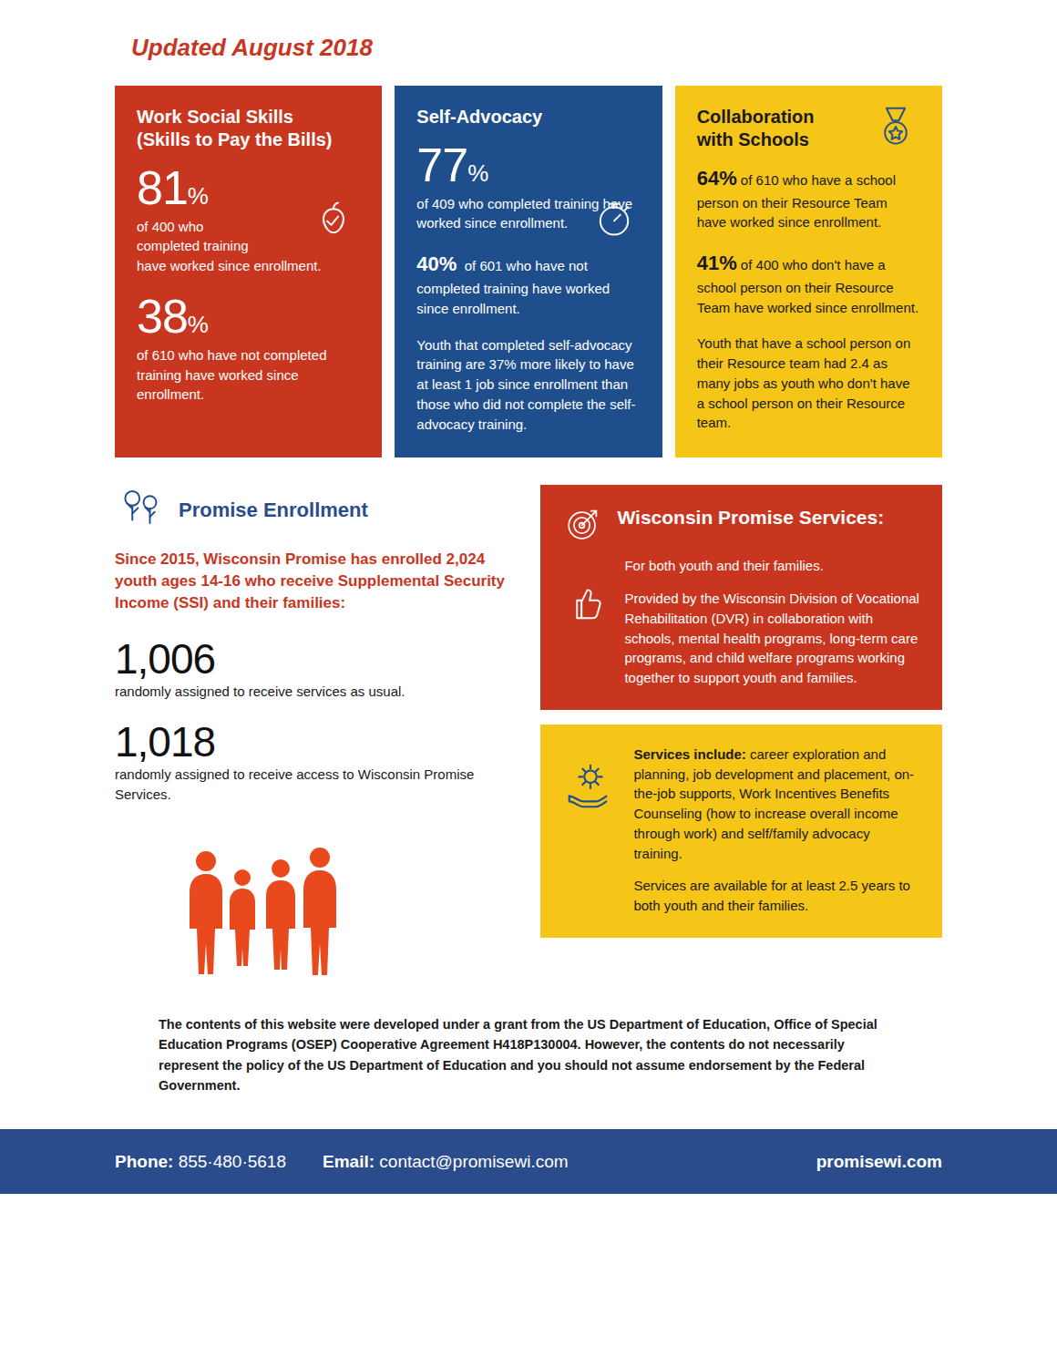Updated August 2018
Work Social Skills
(Skills to Pay the Bills)
81%
of 400 who
completed training
have worked since enrollment.
38%
of 610 who have not completed training have worked since enrollment.
Self-Advocacy
77%
of 409 who completed training have worked since enrollment.
40% of 601 who have not completed training have worked since enrollment.
Youth that completed self-advocacy training are 37% more likely to have at least 1 job since enrollment than those who did not complete the self-advocacy training.
Collaboration
with Schools
64% of 610 who have a school person on their Resource Team have worked since enrollment.
41% of 400 who don't have a school person on their Resource Team have worked since enrollment.
Youth that have a school person on their Resource team had 2.4 as many jobs as youth who don't have a school person on their Resource team.
Promise Enrollment
Since 2015, Wisconsin Promise has enrolled 2,024 youth ages 14-16 who receive Supplemental Security Income (SSI) and their families:
1,006
randomly assigned to receive services as usual.
1,018
randomly assigned to receive access to Wisconsin Promise Services.
Wisconsin Promise Services:
For both youth and their families.
Provided by the Wisconsin Division of Vocational Rehabilitation (DVR) in collaboration with schools, mental health programs, long-term care programs, and child welfare programs working together to support youth and families.
Services include: career exploration and planning, job development and placement, on-the-job supports, Work Incentives Benefits Counseling (how to increase overall income through work) and self/family advocacy training.
Services are available for at least 2.5 years to both youth and their families.
The contents of this website were developed under a grant from the US Department of Education, Office of Special Education Programs (OSEP) Cooperative Agreement H418P130004. However, the contents do not necessarily represent the policy of the US Department of Education and you should not assume endorsement by the Federal Government.
Phone: 855·480·5618 Email: contact@promisewi.com promisewi.com